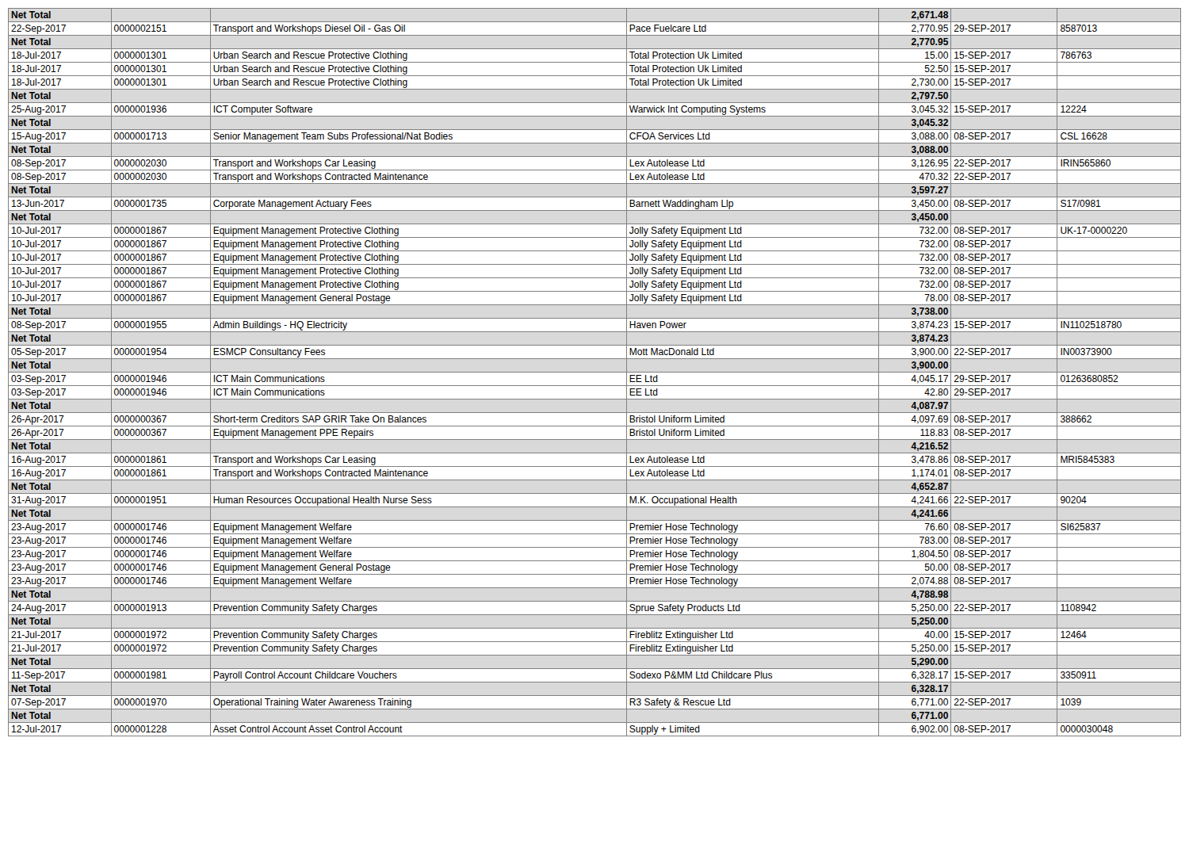| Net Total | | | | 2,671.48 | | |
| 22-Sep-2017 | 0000002151 | Transport and Workshops Diesel Oil - Gas Oil | Pace Fuelcare Ltd | 2,770.95 | 29-SEP-2017 | 8587013 |
| Net Total | | | | 2,770.95 | | |
| 18-Jul-2017 | 0000001301 | Urban Search and Rescue Protective Clothing | Total Protection Uk Limited | 15.00 | 15-SEP-2017 | 786763 |
| 18-Jul-2017 | 0000001301 | Urban Search and Rescue Protective Clothing | Total Protection Uk Limited | 52.50 | 15-SEP-2017 | |
| 18-Jul-2017 | 0000001301 | Urban Search and Rescue Protective Clothing | Total Protection Uk Limited | 2,730.00 | 15-SEP-2017 | |
| Net Total | | | | 2,797.50 | | |
| 25-Aug-2017 | 0000001936 | ICT Computer Software | Warwick Int Computing Systems | 3,045.32 | 15-SEP-2017 | 12224 |
| Net Total | | | | 3,045.32 | | |
| 15-Aug-2017 | 0000001713 | Senior Management Team Subs Professional/Nat Bodies | CFOA Services Ltd | 3,088.00 | 08-SEP-2017 | CSL 16628 |
| Net Total | | | | 3,088.00 | | |
| 08-Sep-2017 | 0000002030 | Transport and Workshops Car Leasing | Lex Autolease Ltd | 3,126.95 | 22-SEP-2017 | IRIN565860 |
| 08-Sep-2017 | 0000002030 | Transport and Workshops Contracted Maintenance | Lex Autolease Ltd | 470.32 | 22-SEP-2017 | |
| Net Total | | | | 3,597.27 | | |
| 13-Jun-2017 | 0000001735 | Corporate Management Actuary Fees | Barnett Waddingham Llp | 3,450.00 | 08-SEP-2017 | S17/0981 |
| Net Total | | | | 3,450.00 | | |
| 10-Jul-2017 | 0000001867 | Equipment Management Protective Clothing | Jolly Safety Equipment Ltd | 732.00 | 08-SEP-2017 | UK-17-0000220 |
| 10-Jul-2017 | 0000001867 | Equipment Management Protective Clothing | Jolly Safety Equipment Ltd | 732.00 | 08-SEP-2017 | |
| 10-Jul-2017 | 0000001867 | Equipment Management Protective Clothing | Jolly Safety Equipment Ltd | 732.00 | 08-SEP-2017 | |
| 10-Jul-2017 | 0000001867 | Equipment Management Protective Clothing | Jolly Safety Equipment Ltd | 732.00 | 08-SEP-2017 | |
| 10-Jul-2017 | 0000001867 | Equipment Management Protective Clothing | Jolly Safety Equipment Ltd | 732.00 | 08-SEP-2017 | |
| 10-Jul-2017 | 0000001867 | Equipment Management General Postage | Jolly Safety Equipment Ltd | 78.00 | 08-SEP-2017 | |
| Net Total | | | | 3,738.00 | | |
| 08-Sep-2017 | 0000001955 | Admin Buildings - HQ Electricity | Haven Power | 3,874.23 | 15-SEP-2017 | IN1102518780 |
| Net Total | | | | 3,874.23 | | |
| 05-Sep-2017 | 0000001954 | ESMCP Consultancy Fees | Mott MacDonald Ltd | 3,900.00 | 22-SEP-2017 | IN00373900 |
| Net Total | | | | 3,900.00 | | |
| 03-Sep-2017 | 0000001946 | ICT Main Communications | EE Ltd | 4,045.17 | 29-SEP-2017 | 01263680852 |
| 03-Sep-2017 | 0000001946 | ICT Main Communications | EE Ltd | 42.80 | 29-SEP-2017 | |
| Net Total | | | | 4,087.97 | | |
| 26-Apr-2017 | 0000000367 | Short-term Creditors SAP GRIR Take On Balances | Bristol Uniform Limited | 4,097.69 | 08-SEP-2017 | 388662 |
| 26-Apr-2017 | 0000000367 | Equipment Management PPE Repairs | Bristol Uniform Limited | 118.83 | 08-SEP-2017 | |
| Net Total | | | | 4,216.52 | | |
| 16-Aug-2017 | 0000001861 | Transport and Workshops Car Leasing | Lex Autolease Ltd | 3,478.86 | 08-SEP-2017 | MRI5845383 |
| 16-Aug-2017 | 0000001861 | Transport and Workshops Contracted Maintenance | Lex Autolease Ltd | 1,174.01 | 08-SEP-2017 | |
| Net Total | | | | 4,652.87 | | |
| 31-Aug-2017 | 0000001951 | Human Resources Occupational Health Nurse Sess | M.K. Occupational Health | 4,241.66 | 22-SEP-2017 | 90204 |
| Net Total | | | | 4,241.66 | | |
| 23-Aug-2017 | 0000001746 | Equipment Management Welfare | Premier Hose Technology | 76.60 | 08-SEP-2017 | SI625837 |
| 23-Aug-2017 | 0000001746 | Equipment Management Welfare | Premier Hose Technology | 783.00 | 08-SEP-2017 | |
| 23-Aug-2017 | 0000001746 | Equipment Management Welfare | Premier Hose Technology | 1,804.50 | 08-SEP-2017 | |
| 23-Aug-2017 | 0000001746 | Equipment Management General Postage | Premier Hose Technology | 50.00 | 08-SEP-2017 | |
| 23-Aug-2017 | 0000001746 | Equipment Management Welfare | Premier Hose Technology | 2,074.88 | 08-SEP-2017 | |
| Net Total | | | | 4,788.98 | | |
| 24-Aug-2017 | 0000001913 | Prevention Community Safety Charges | Sprue Safety Products Ltd | 5,250.00 | 22-SEP-2017 | 1108942 |
| Net Total | | | | 5,250.00 | | |
| 21-Jul-2017 | 0000001972 | Prevention Community Safety Charges | Fireblitz Extinguisher Ltd | 40.00 | 15-SEP-2017 | 12464 |
| 21-Jul-2017 | 0000001972 | Prevention Community Safety Charges | Fireblitz Extinguisher Ltd | 5,250.00 | 15-SEP-2017 | |
| Net Total | | | | 5,290.00 | | |
| 11-Sep-2017 | 0000001981 | Payroll Control Account Childcare Vouchers | Sodexo P&MM Ltd Childcare Plus | 6,328.17 | 15-SEP-2017 | 3350911 |
| Net Total | | | | 6,328.17 | | |
| 07-Sep-2017 | 0000001970 | Operational Training Water Awareness Training | R3 Safety & Rescue Ltd | 6,771.00 | 22-SEP-2017 | 1039 |
| Net Total | | | | 6,771.00 | | |
| 12-Jul-2017 | 0000001228 | Asset Control Account Asset Control Account | Supply + Limited | 6,902.00 | 08-SEP-2017 | 0000030048 |